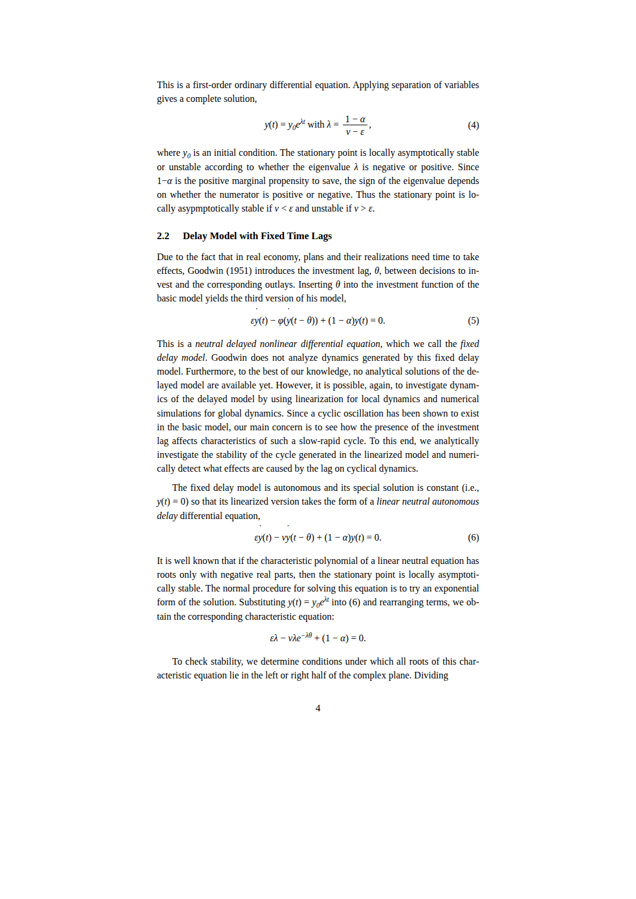This is a first-order ordinary differential equation. Applying separation of variables gives a complete solution,
y(t) = y0eλt with λ = 1 − α ν − ε, (4)
where y0 is an initial condition. The stationary point is locally asymptotically stable or unstable according to whether the eigenvalue λ is negative or positive. Since 1−α is the positive marginal propensity to save, the sign of the eigenvalue depends on whether the numerator is positive or negative. Thus the stationary point is locally asypmptotically stable if ν < ε and unstable if ν > ε.
2.2 Delay Model with Fixed Time Lags
Due to the fact that in real economy, plans and their realizations need time to take effects, Goodwin (1951) introduces the investment lag, θ, between decisions to invest and the corresponding outlays. Inserting θ into the investment function of the basic model yields the third version of his model,
εy(t) − φ(y(t − θ)) + (1 − α)y(t) = 0. (5)
This is a neutral delayed nonlinear differential equation, which we call the fixed delay model. Goodwin does not analyze dynamics generated by this fixed delay model. Furthermore, to the best of our knowledge, no analytical solutions of the delayed model are available yet. However, it is possible, again, to investigate dynamics of the delayed model by using linearization for local dynamics and numerical simulations for global dynamics. Since a cyclic oscillation has been shown to exist in the basic model, our main concern is to see how the presence of the investment lag affects characteristics of such a slow-rapid cycle. To this end, we analytically investigate the stability of the cycle generated in the linearized model and numerically detect what effects are caused by the lag on cyclical dynamics.
The fixed delay model is autonomous and its special solution is constant (i.e., y(t) = 0) so that its linearized version takes the form of a linear neutral autonomous delay differential equation,
εy(t) − vy(t − θ) + (1 − α)y(t) = 0. (6)
It is well known that if the characteristic polynomial of a linear neutral equation has roots only with negative real parts, then the stationary point is locally asymptotically stable. The normal procedure for solving this equation is to try an exponential form of the solution. Substituting y(t) = y0eλt into (6) and rearranging terms, we obtain the corresponding characteristic equation:
ελ − νλe−λθ + (1 − α) = 0.
To check stability, we determine conditions under which all roots of this characteristic equation lie in the left or right half of the complex plane. Dividing
4